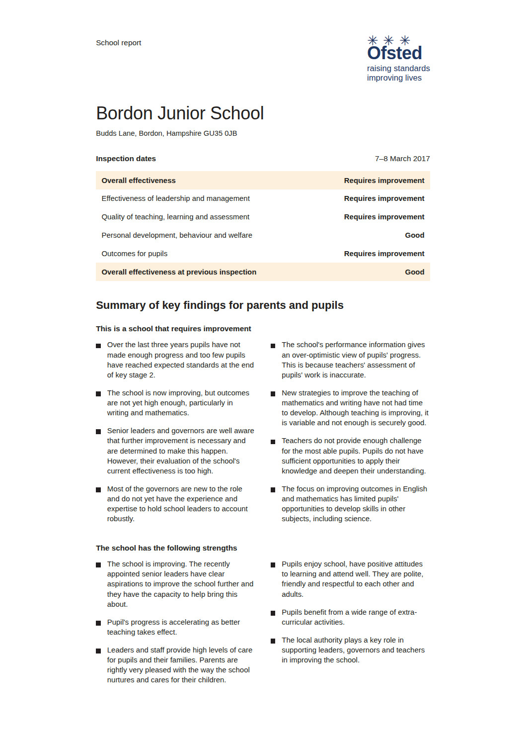School report
✳ ✳ ✳
Ofsted
raising standards
improving lives
Bordon Junior School
Budds Lane, Bordon, Hampshire GU35 0JB
Inspection dates
7–8 March 2017
| Overall effectiveness | Requires improvement |
| Effectiveness of leadership and management | Requires improvement |
| Quality of teaching, learning and assessment | Requires improvement |
| Personal development, behaviour and welfare | Good |
| Outcomes for pupils | Requires improvement |
| Overall effectiveness at previous inspection | Good |
Summary of key findings for parents and pupils
This is a school that requires improvement
Over the last three years pupils have not made enough progress and too few pupils have reached expected standards at the end of key stage 2.
The school is now improving, but outcomes are not yet high enough, particularly in writing and mathematics.
Senior leaders and governors are well aware that further improvement is necessary and are determined to make this happen. However, their evaluation of the school's current effectiveness is too high.
Most of the governors are new to the role and do not yet have the experience and expertise to hold school leaders to account robustly.
The school's performance information gives an over-optimistic view of pupils' progress. This is because teachers' assessment of pupils' work is inaccurate.
New strategies to improve the teaching of mathematics and writing have not had time to develop. Although teaching is improving, it is variable and not enough is securely good.
Teachers do not provide enough challenge for the most able pupils. Pupils do not have sufficient opportunities to apply their knowledge and deepen their understanding.
The focus on improving outcomes in English and mathematics has limited pupils' opportunities to develop skills in other subjects, including science.
The school has the following strengths
The school is improving. The recently appointed senior leaders have clear aspirations to improve the school further and they have the capacity to help bring this about.
Pupil's progress is accelerating as better teaching takes effect.
Leaders and staff provide high levels of care for pupils and their families. Parents are rightly very pleased with the way the school nurtures and cares for their children.
Pupils enjoy school, have positive attitudes to learning and attend well. They are polite, friendly and respectful to each other and adults.
Pupils benefit from a wide range of extra-curricular activities.
The local authority plays a key role in supporting leaders, governors and teachers in improving the school.